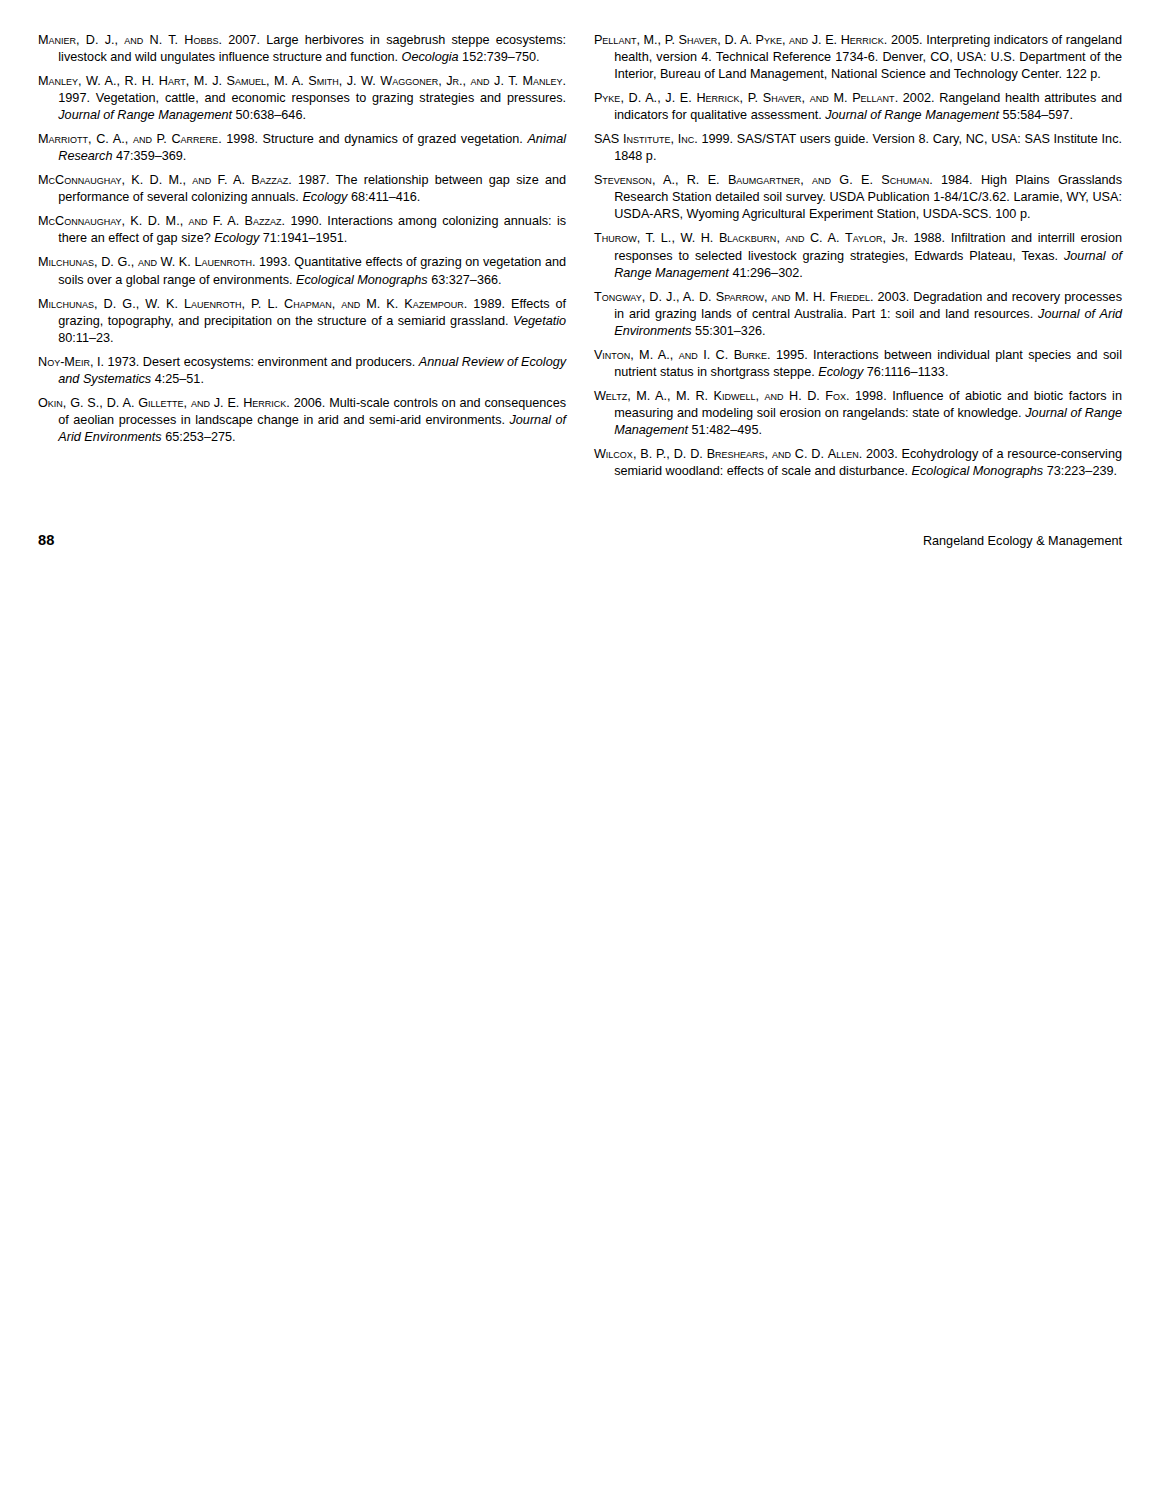Manier, D. J., and N. T. Hobbs. 2007. Large herbivores in sagebrush steppe ecosystems: livestock and wild ungulates influence structure and function. Oecologia 152:739–750.
Manley, W. A., R. H. Hart, M. J. Samuel, M. A. Smith, J. W. Waggoner, Jr., and J. T. Manley. 1997. Vegetation, cattle, and economic responses to grazing strategies and pressures. Journal of Range Management 50:638–646.
Marriott, C. A., and P. Carrere. 1998. Structure and dynamics of grazed vegetation. Animal Research 47:359–369.
McConnaughay, K. D. M., and F. A. Bazzaz. 1987. The relationship between gap size and performance of several colonizing annuals. Ecology 68:411–416.
McConnaughay, K. D. M., and F. A. Bazzaz. 1990. Interactions among colonizing annuals: is there an effect of gap size? Ecology 71:1941–1951.
Milchunas, D. G., and W. K. Lauenroth. 1993. Quantitative effects of grazing on vegetation and soils over a global range of environments. Ecological Monographs 63:327–366.
Milchunas, D. G., W. K. Lauenroth, P. L. Chapman, and M. K. Kazempour. 1989. Effects of grazing, topography, and precipitation on the structure of a semiarid grassland. Vegetatio 80:11–23.
Noy-Meir, I. 1973. Desert ecosystems: environment and producers. Annual Review of Ecology and Systematics 4:25–51.
Okin, G. S., D. A. Gillette, and J. E. Herrick. 2006. Multi-scale controls on and consequences of aeolian processes in landscape change in arid and semi-arid environments. Journal of Arid Environments 65:253–275.
Pellant, M., P. Shaver, D. A. Pyke, and J. E. Herrick. 2005. Interpreting indicators of rangeland health, version 4. Technical Reference 1734-6. Denver, CO, USA: U.S. Department of the Interior, Bureau of Land Management, National Science and Technology Center. 122 p.
Pyke, D. A., J. E. Herrick, P. Shaver, and M. Pellant. 2002. Rangeland health attributes and indicators for qualitative assessment. Journal of Range Management 55:584–597.
SAS Institute, Inc. 1999. SAS/STAT users guide. Version 8. Cary, NC, USA: SAS Institute Inc. 1848 p.
Stevenson, A., R. E. Baumgartner, and G. E. Schuman. 1984. High Plains Grasslands Research Station detailed soil survey. USDA Publication 1-84/1C/3.62. Laramie, WY, USA: USDA-ARS, Wyoming Agricultural Experiment Station, USDA-SCS. 100 p.
Thurow, T. L., W. H. Blackburn, and C. A. Taylor, Jr. 1988. Infiltration and interrill erosion responses to selected livestock grazing strategies, Edwards Plateau, Texas. Journal of Range Management 41:296–302.
Tongway, D. J., A. D. Sparrow, and M. H. Friedel. 2003. Degradation and recovery processes in arid grazing lands of central Australia. Part 1: soil and land resources. Journal of Arid Environments 55:301–326.
Vinton, M. A., and I. C. Burke. 1995. Interactions between individual plant species and soil nutrient status in shortgrass steppe. Ecology 76:1116–1133.
Weltz, M. A., M. R. Kidwell, and H. D. Fox. 1998. Influence of abiotic and biotic factors in measuring and modeling soil erosion on rangelands: state of knowledge. Journal of Range Management 51:482–495.
Wilcox, B. P., D. D. Breshears, and C. D. Allen. 2003. Ecohydrology of a resource-conserving semiarid woodland: effects of scale and disturbance. Ecological Monographs 73:223–239.
88 Rangeland Ecology & Management